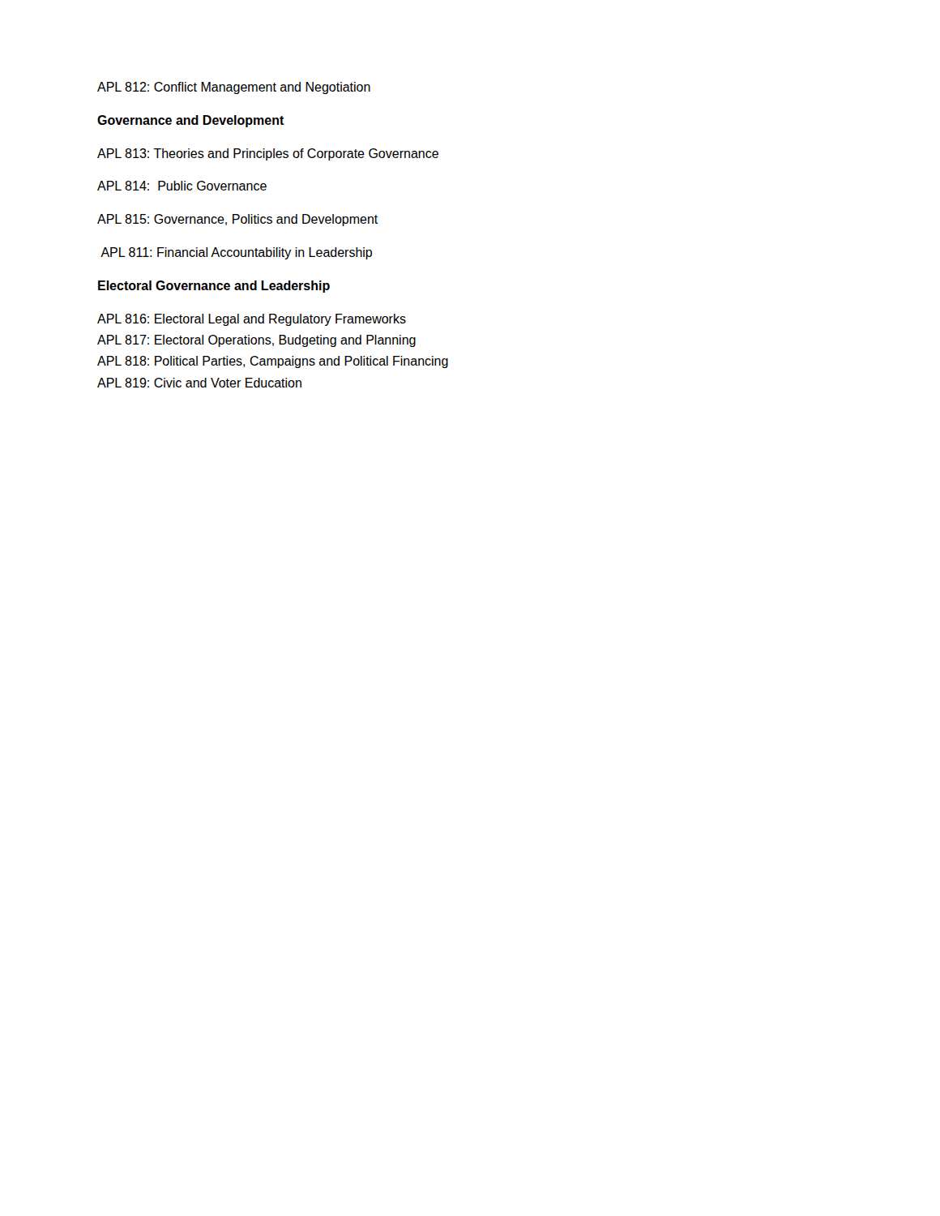APL 812: Conflict Management and Negotiation
Governance and Development
APL 813: Theories and Principles of Corporate Governance
APL 814: Public Governance
APL 815: Governance, Politics and Development
APL 811: Financial Accountability in Leadership
Electoral Governance and Leadership
APL 816: Electoral Legal and Regulatory Frameworks
APL 817: Electoral Operations, Budgeting and Planning
APL 818: Political Parties, Campaigns and Political Financing
APL 819: Civic and Voter Education